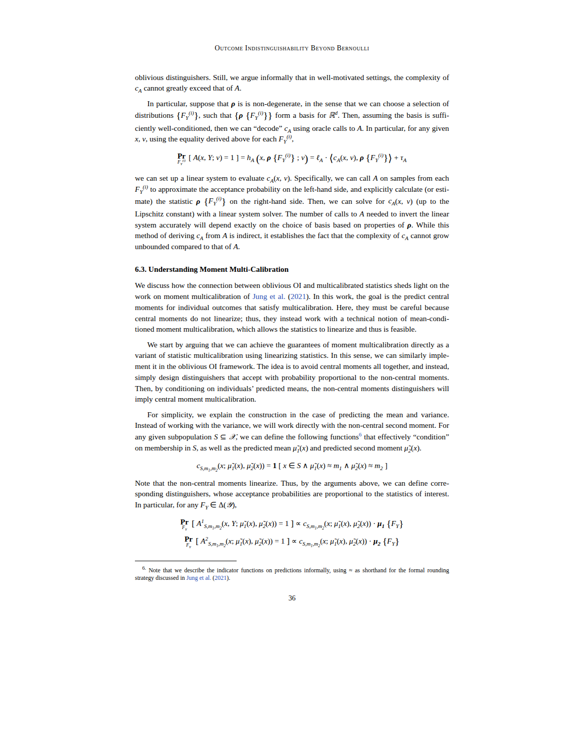Outcome Indistinguishability Beyond Bernoulli
oblivious distinguishers. Still, we argue informally that in well-motivated settings, the complexity of cA cannot greatly exceed that of A.
In particular, suppose that ρ is is non-degenerate, in the sense that we can choose a selection of distributions {FY(i)}, such that {ρ {FY(i)}} form a basis for ℝd. Then, assuming the basis is sufficiently well-conditioned, then we can “decode” cA using oracle calls to A. In particular, for any given x, ν, using the equality derived above for each FY(i),
Pr FY(i) [ A(x, Y; ν) = 1 ] = hA (x, ρ {FY(i)} ; ν) = ℓA · ⟨cA(x, ν), ρ {FY(i)}⟩ + τA
we can set up a linear system to evaluate cA(x, ν). Specifically, we can call A on samples from each FY(i) to approximate the acceptance probability on the left-hand side, and explicitly calculate (or estimate) the statistic ρ {FY(i)} on the right-hand side. Then, we can solve for cA(x, ν) (up to the Lipschitz constant) with a linear system solver. The number of calls to A needed to invert the linear system accurately will depend exactly on the choice of basis based on properties of ρ. While this method of deriving cA from A is indirect, it establishes the fact that the complexity of cA cannot grow unbounded compared to that of A.
6.3. Understanding Moment Multi-Calibration
We discuss how the connection between oblivious OI and multicalibrated statistics sheds light on the work on moment multicalibration of Jung et al. (2021). In this work, the goal is the predict central moments for individual outcomes that satisfy multicalibration. Here, they must be careful because central moments do not linearize; thus, they instead work with a technical notion of mean-conditioned moment multicalibration, which allows the statistics to linearize and thus is feasible.
We start by arguing that we can achieve the guarantees of moment multicalibration directly as a variant of statistic multicalibration using linearizing statistics. In this sense, we can similarly implement it in the oblivious OI framework. The idea is to avoid central moments all together, and instead, simply design distinguishers that accept with probability proportional to the non-central moments. Then, by conditioning on individuals’ predicted means, the non-central moments distinguishers will imply central moment multicalibration.
For simplicity, we explain the construction in the case of predicting the mean and variance. Instead of working with the variance, we will work directly with the non-central second moment. For any given subpopulation S ⊆ 𝒳, we can define the following functions6 that effectively “condition” on membership in S, as well as the predicted mean μ̃1(x) and predicted second moment μ̃2(x).
cS,m1,m2(x; μ̃1(x), μ̃2(x)) = 1 [ x ∈ S ∧ μ̃1(x) ≈ m1 ∧ μ̃2(x) ≈ m2 ]
Note that the non-central moments linearize. Thus, by the arguments above, we can define corresponding distinguishers, whose acceptance probabilities are proportional to the statistics of interest. In particular, for any FY ∈ Δ(𝒴),
Pr FY [ A1S,m1,m2(x, Y; μ̃1(x), μ̃2(x)) = 1 ] ∝ cS,m1,m2(x; μ̃1(x), μ̃2(x)) · μ1 {FY}
Pr FY [ A2S,m1,m2(x; μ̃1(x), μ̃2(x)) = 1 ] ∝ cS,m1,m2(x; μ̃1(x), μ̃2(x)) · μ2 {FY}
6. Note that we describe the indicator functions on predictions informally, using ≈ as shorthand for the formal rounding strategy discussed in Jung et al. (2021).
36